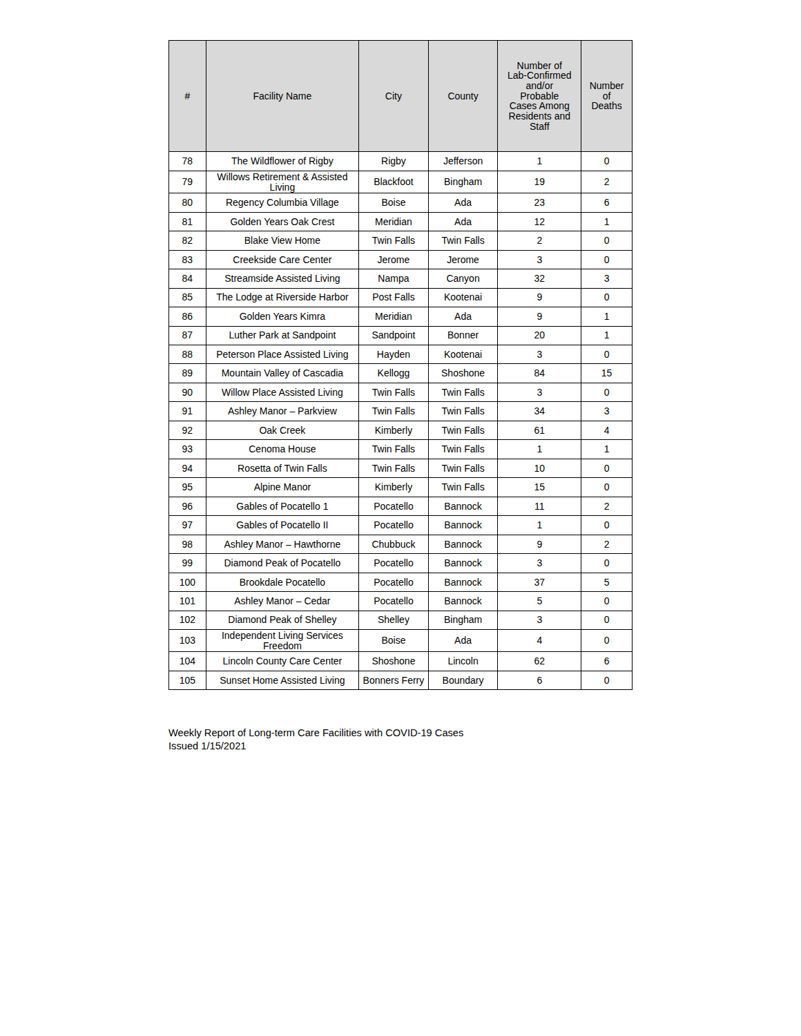| # | Facility Name | City | County | Number of Lab-Confirmed and/or Probable Cases Among Residents and Staff | Number of Deaths |
| --- | --- | --- | --- | --- | --- |
| 78 | The Wildflower of Rigby | Rigby | Jefferson | 1 | 0 |
| 79 | Willows Retirement & Assisted Living | Blackfoot | Bingham | 19 | 2 |
| 80 | Regency Columbia Village | Boise | Ada | 23 | 6 |
| 81 | Golden Years Oak Crest | Meridian | Ada | 12 | 1 |
| 82 | Blake View Home | Twin Falls | Twin Falls | 2 | 0 |
| 83 | Creekside Care Center | Jerome | Jerome | 3 | 0 |
| 84 | Streamside Assisted Living | Nampa | Canyon | 32 | 3 |
| 85 | The Lodge at Riverside Harbor | Post Falls | Kootenai | 9 | 0 |
| 86 | Golden Years Kimra | Meridian | Ada | 9 | 1 |
| 87 | Luther Park at Sandpoint | Sandpoint | Bonner | 20 | 1 |
| 88 | Peterson Place Assisted Living | Hayden | Kootenai | 3 | 0 |
| 89 | Mountain Valley of Cascadia | Kellogg | Shoshone | 84 | 15 |
| 90 | Willow Place Assisted Living | Twin Falls | Twin Falls | 3 | 0 |
| 91 | Ashley Manor – Parkview | Twin Falls | Twin Falls | 34 | 3 |
| 92 | Oak Creek | Kimberly | Twin Falls | 61 | 4 |
| 93 | Cenoma House | Twin Falls | Twin Falls | 1 | 1 |
| 94 | Rosetta of Twin Falls | Twin Falls | Twin Falls | 10 | 0 |
| 95 | Alpine Manor | Kimberly | Twin Falls | 15 | 0 |
| 96 | Gables of Pocatello 1 | Pocatello | Bannock | 11 | 2 |
| 97 | Gables of Pocatello II | Pocatello | Bannock | 1 | 0 |
| 98 | Ashley Manor – Hawthorne | Chubbuck | Bannock | 9 | 2 |
| 99 | Diamond Peak of Pocatello | Pocatello | Bannock | 3 | 0 |
| 100 | Brookdale Pocatello | Pocatello | Bannock | 37 | 5 |
| 101 | Ashley Manor – Cedar | Pocatello | Bannock | 5 | 0 |
| 102 | Diamond Peak of Shelley | Shelley | Bingham | 3 | 0 |
| 103 | Independent Living Services Freedom | Boise | Ada | 4 | 0 |
| 104 | Lincoln County Care Center | Shoshone | Lincoln | 62 | 6 |
| 105 | Sunset Home Assisted Living | Bonners Ferry | Boundary | 6 | 0 |
Weekly Report of Long-term Care Facilities with COVID-19 Cases
Issued 1/15/2021